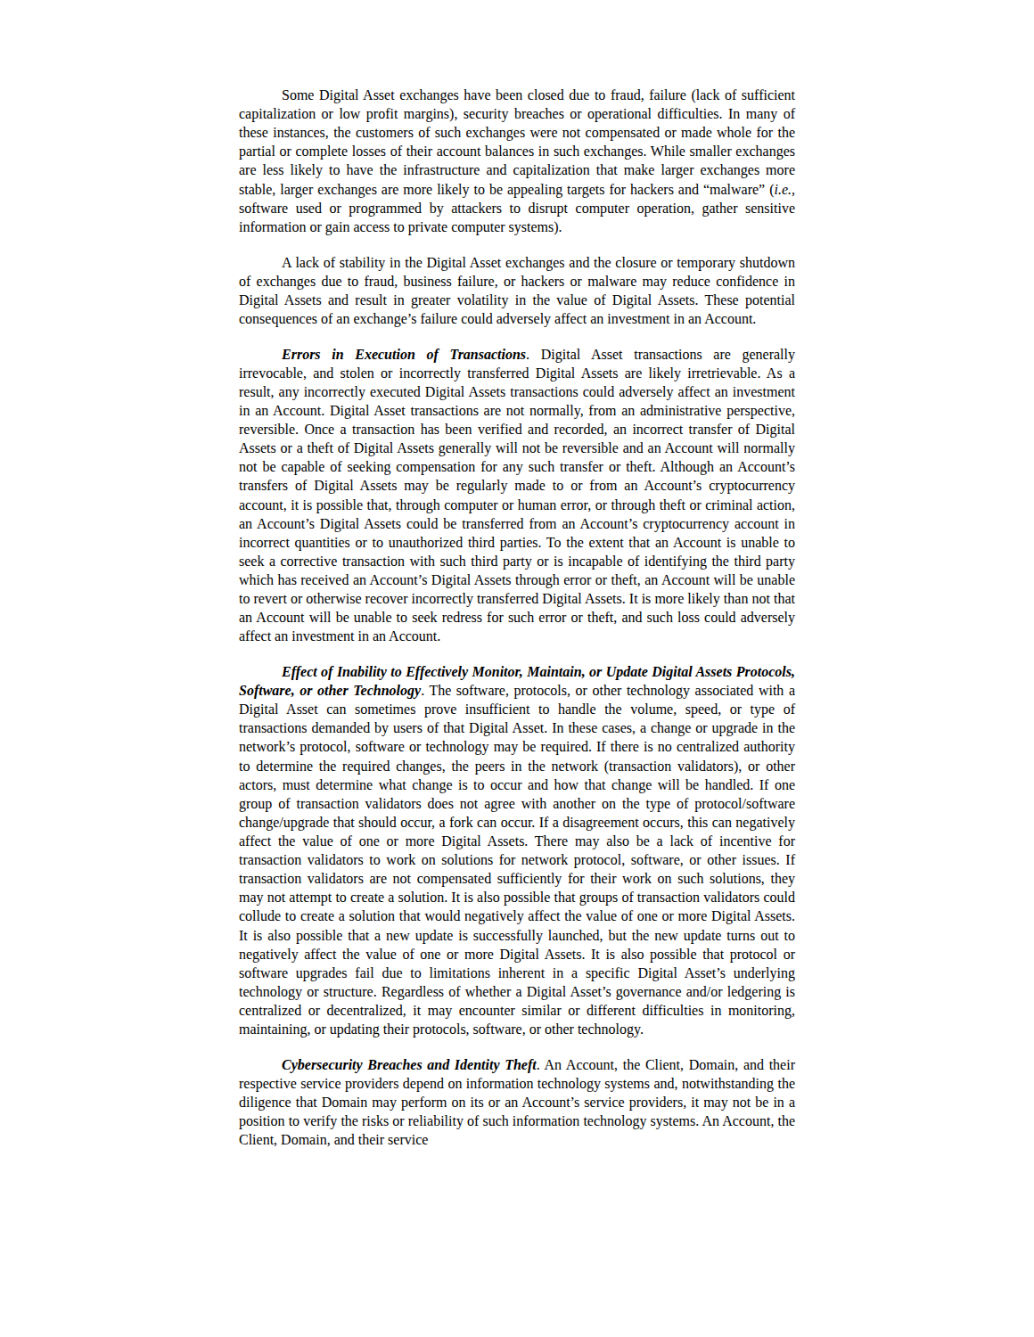Some Digital Asset exchanges have been closed due to fraud, failure (lack of sufficient capitalization or low profit margins), security breaches or operational difficulties. In many of these instances, the customers of such exchanges were not compensated or made whole for the partial or complete losses of their account balances in such exchanges. While smaller exchanges are less likely to have the infrastructure and capitalization that make larger exchanges more stable, larger exchanges are more likely to be appealing targets for hackers and “malware” (i.e., software used or programmed by attackers to disrupt computer operation, gather sensitive information or gain access to private computer systems).
A lack of stability in the Digital Asset exchanges and the closure or temporary shutdown of exchanges due to fraud, business failure, or hackers or malware may reduce confidence in Digital Assets and result in greater volatility in the value of Digital Assets. These potential consequences of an exchange’s failure could adversely affect an investment in an Account.
Errors in Execution of Transactions. Digital Asset transactions are generally irrevocable, and stolen or incorrectly transferred Digital Assets are likely irretrievable. As a result, any incorrectly executed Digital Assets transactions could adversely affect an investment in an Account. Digital Asset transactions are not normally, from an administrative perspective, reversible. Once a transaction has been verified and recorded, an incorrect transfer of Digital Assets or a theft of Digital Assets generally will not be reversible and an Account will normally not be capable of seeking compensation for any such transfer or theft. Although an Account’s transfers of Digital Assets may be regularly made to or from an Account’s cryptocurrency account, it is possible that, through computer or human error, or through theft or criminal action, an Account’s Digital Assets could be transferred from an Account’s cryptocurrency account in incorrect quantities or to unauthorized third parties. To the extent that an Account is unable to seek a corrective transaction with such third party or is incapable of identifying the third party which has received an Account’s Digital Assets through error or theft, an Account will be unable to revert or otherwise recover incorrectly transferred Digital Assets. It is more likely than not that an Account will be unable to seek redress for such error or theft, and such loss could adversely affect an investment in an Account.
Effect of Inability to Effectively Monitor, Maintain, or Update Digital Assets Protocols, Software, or other Technology. The software, protocols, or other technology associated with a Digital Asset can sometimes prove insufficient to handle the volume, speed, or type of transactions demanded by users of that Digital Asset. In these cases, a change or upgrade in the network’s protocol, software or technology may be required. If there is no centralized authority to determine the required changes, the peers in the network (transaction validators), or other actors, must determine what change is to occur and how that change will be handled. If one group of transaction validators does not agree with another on the type of protocol/software change/upgrade that should occur, a fork can occur. If a disagreement occurs, this can negatively affect the value of one or more Digital Assets. There may also be a lack of incentive for transaction validators to work on solutions for network protocol, software, or other issues. If transaction validators are not compensated sufficiently for their work on such solutions, they may not attempt to create a solution. It is also possible that groups of transaction validators could collude to create a solution that would negatively affect the value of one or more Digital Assets. It is also possible that a new update is successfully launched, but the new update turns out to negatively affect the value of one or more Digital Assets. It is also possible that protocol or software upgrades fail due to limitations inherent in a specific Digital Asset’s underlying technology or structure. Regardless of whether a Digital Asset’s governance and/or ledgering is centralized or decentralized, it may encounter similar or different difficulties in monitoring, maintaining, or updating their protocols, software, or other technology.
Cybersecurity Breaches and Identity Theft. An Account, the Client, Domain, and their respective service providers depend on information technology systems and, notwithstanding the diligence that Domain may perform on its or an Account’s service providers, it may not be in a position to verify the risks or reliability of such information technology systems. An Account, the Client, Domain, and their service